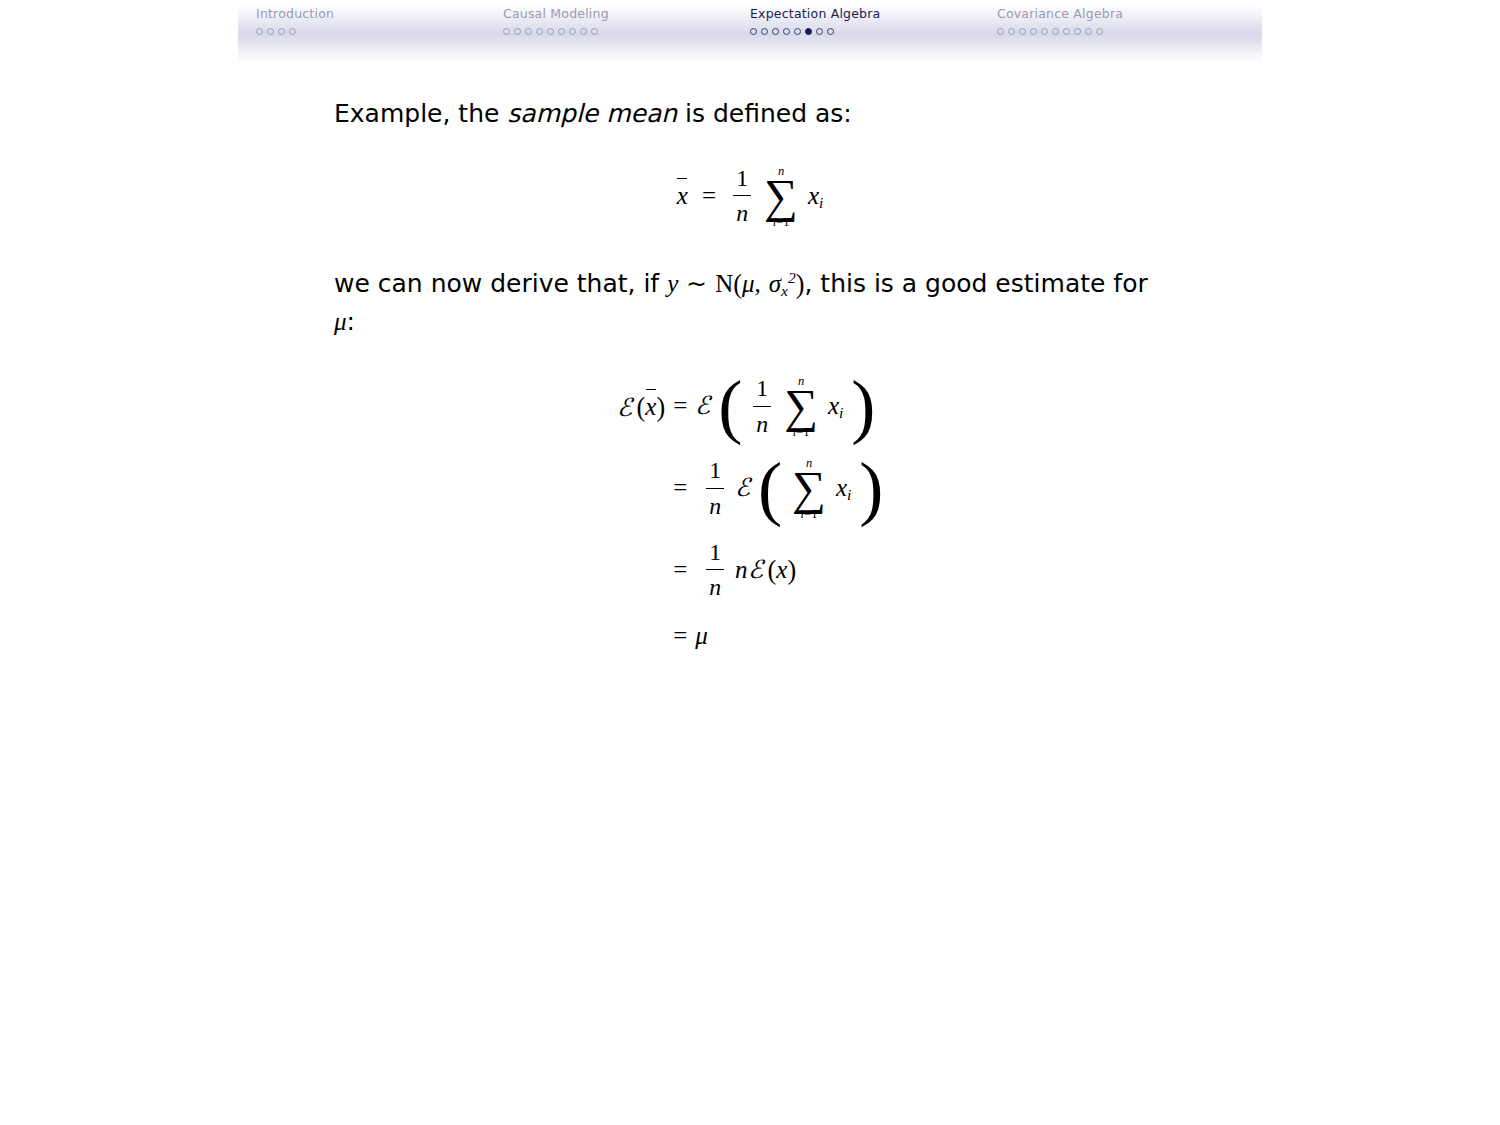Introduction
Causal Modeling
Expectation Algebra
Covariance Algebra
Example, the sample mean is defined as:
x = 1 n n ∑ i=1 xi
we can now derive that, if y ∼ N(μ, σx2), this is a good estimate for μ:
| ℰ ( x ) | = ℰ ( 1 n n ∑ i = 1 x i ) |
| | = 1 n ℰ ( n ∑ i = 1 x i ) |
| | = 1 n n ℰ ( x ) |
| | = μ |